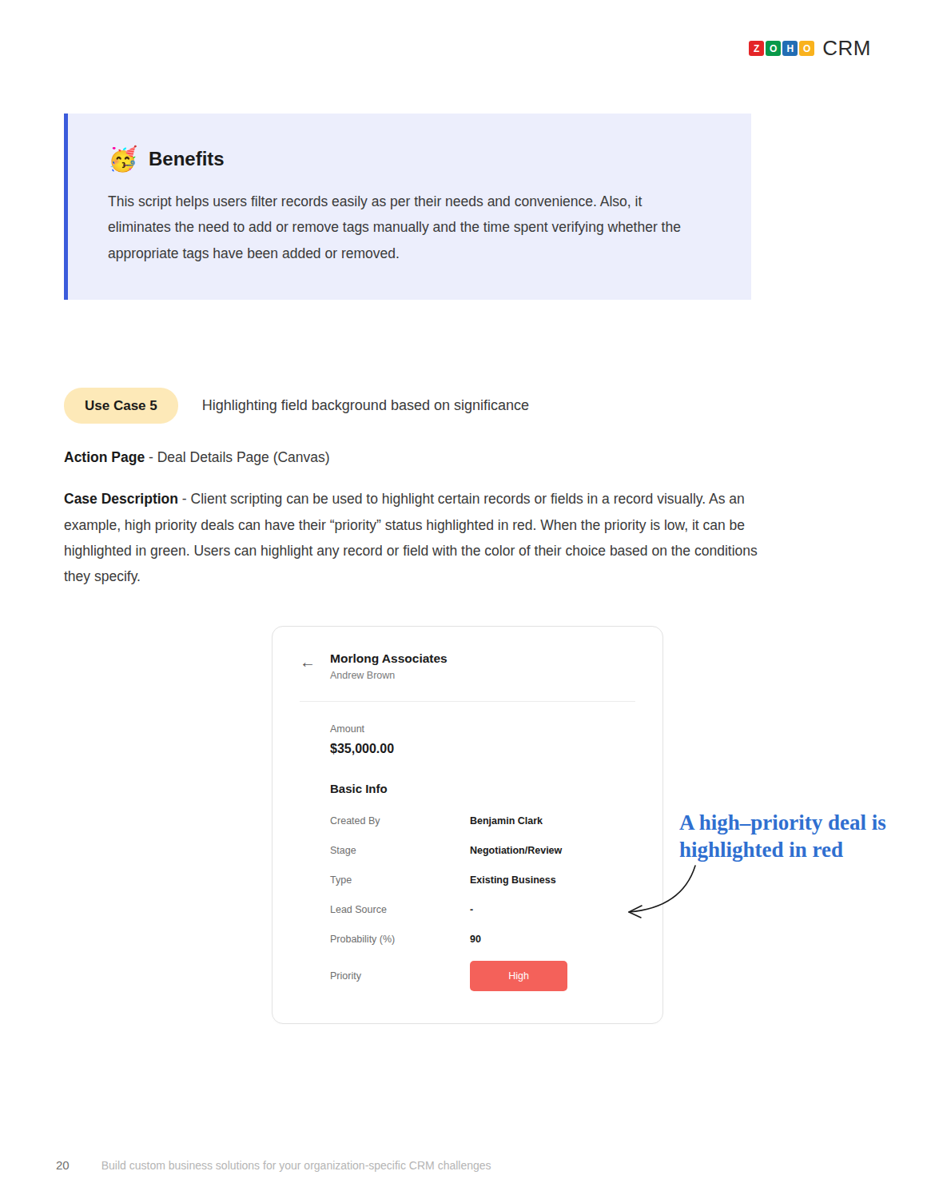Z O H O
CRM
🥳
Benefits
This script helps users filter records easily as per their needs and convenience. Also, it eliminates the need to add or remove tags manually and the time spent verifying whether the appropriate tags have been added or removed.
Use Case 5 Highlighting field background based on significance
Action Page - Deal Details Page (Canvas)
Case Description - Client scripting can be used to highlight certain records or fields in a record visually. As an example, high priority deals can have their “priority” status highlighted in red. When the priority is low, it can be highlighted in green. Users can highlight any record or field with the color of their choice based on the conditions they specify.
←
Morlong Associates
Andrew Brown
Amount
$35,000.00
Basic Info
Created By Benjamin Clark
Stage Negotiation/Review
Type Existing Business
Lead Source -
Probability (%) 90
Priority High
A high–priority deal is
highlighted in red
20 Build custom business solutions for your organization-specific CRM challenges